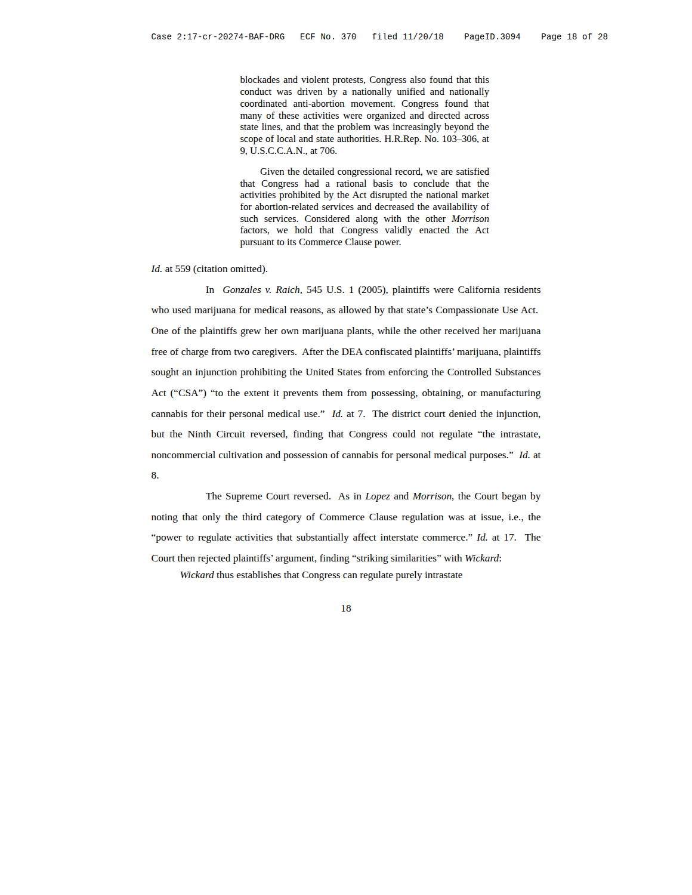Case 2:17-cr-20274-BAF-DRG ECF No. 370 filed 11/20/18 PageID.3094 Page 18 of 28
blockades and violent protests, Congress also found that this conduct was driven by a nationally unified and nationally coordinated anti-abortion movement. Congress found that many of these activities were organized and directed across state lines, and that the problem was increasingly beyond the scope of local and state authorities. H.R.Rep. No. 103–306, at 9, U.S.C.C.A.N., at 706.
Given the detailed congressional record, we are satisfied that Congress had a rational basis to conclude that the activities prohibited by the Act disrupted the national market for abortion-related services and decreased the availability of such services. Considered along with the other Morrison factors, we hold that Congress validly enacted the Act pursuant to its Commerce Clause power.
Id. at 559 (citation omitted).
In Gonzales v. Raich, 545 U.S. 1 (2005), plaintiffs were California residents who used marijuana for medical reasons, as allowed by that state’s Compassionate Use Act. One of the plaintiffs grew her own marijuana plants, while the other received her marijuana free of charge from two caregivers. After the DEA confiscated plaintiffs’ marijuana, plaintiffs sought an injunction prohibiting the United States from enforcing the Controlled Substances Act (“CSA”) “to the extent it prevents them from possessing, obtaining, or manufacturing cannabis for their personal medical use.” Id. at 7. The district court denied the injunction, but the Ninth Circuit reversed, finding that Congress could not regulate “the intrastate, noncommercial cultivation and possession of cannabis for personal medical purposes.” Id. at 8.
The Supreme Court reversed. As in Lopez and Morrison, the Court began by noting that only the third category of Commerce Clause regulation was at issue, i.e., the “power to regulate activities that substantially affect interstate commerce.” Id. at 17. The Court then rejected plaintiffs’ argument, finding “striking similarities” with Wickard:
Wickard thus establishes that Congress can regulate purely intrastate
18